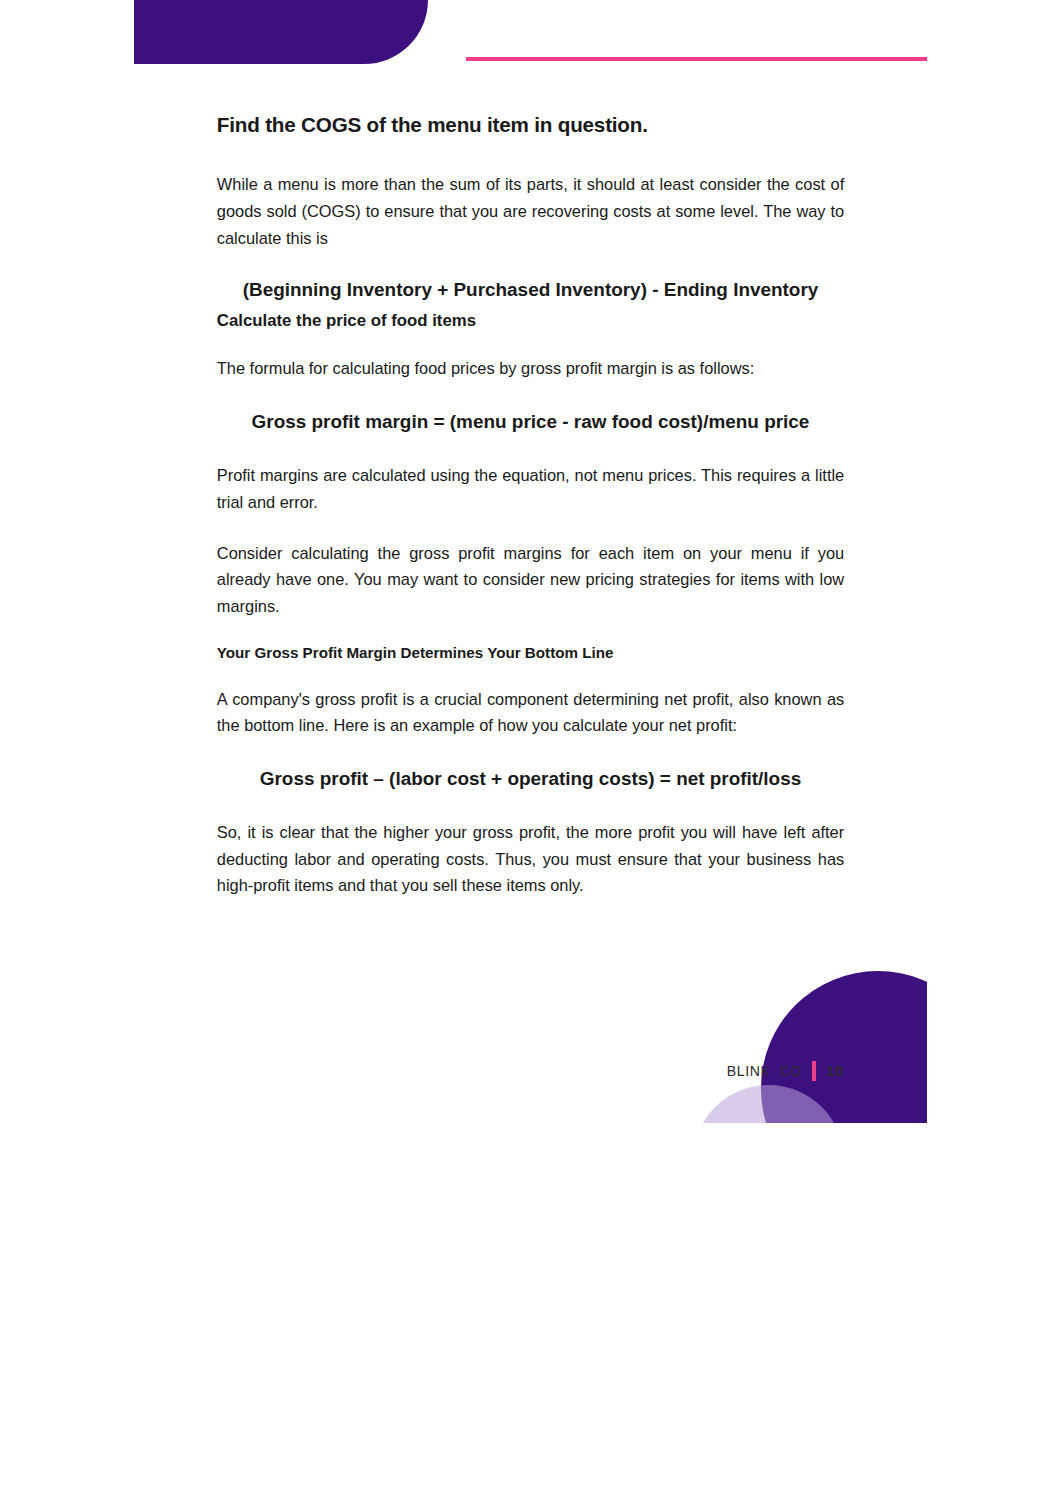Find the COGS of the menu item in question.
While a menu is more than the sum of its parts, it should at least consider the cost of goods sold (COGS) to ensure that you are recovering costs at some level. The way to calculate this is
(Beginning Inventory + Purchased Inventory) - Ending Inventory
Calculate the price of food items
The formula for calculating food prices by gross profit margin is as follows:
Gross profit margin = (menu price - raw food cost)/menu price
Profit margins are calculated using the equation, not menu prices. This requires a little trial and error.
Consider calculating the gross profit margins for each item on your menu if you already have one. You may want to consider new pricing strategies for items with low margins.
Your Gross Profit Margin Determines Your Bottom Line
A company's gross profit is a crucial component determining net profit, also known as the bottom line. Here is an example of how you calculate your net profit:
Gross profit – (labor cost + operating costs) = net profit/loss
So, it is clear that the higher your gross profit, the more profit you will have left after deducting labor and operating costs. Thus, you must ensure that your business has high-profit items and that you sell these items only.
BLINK CO 10